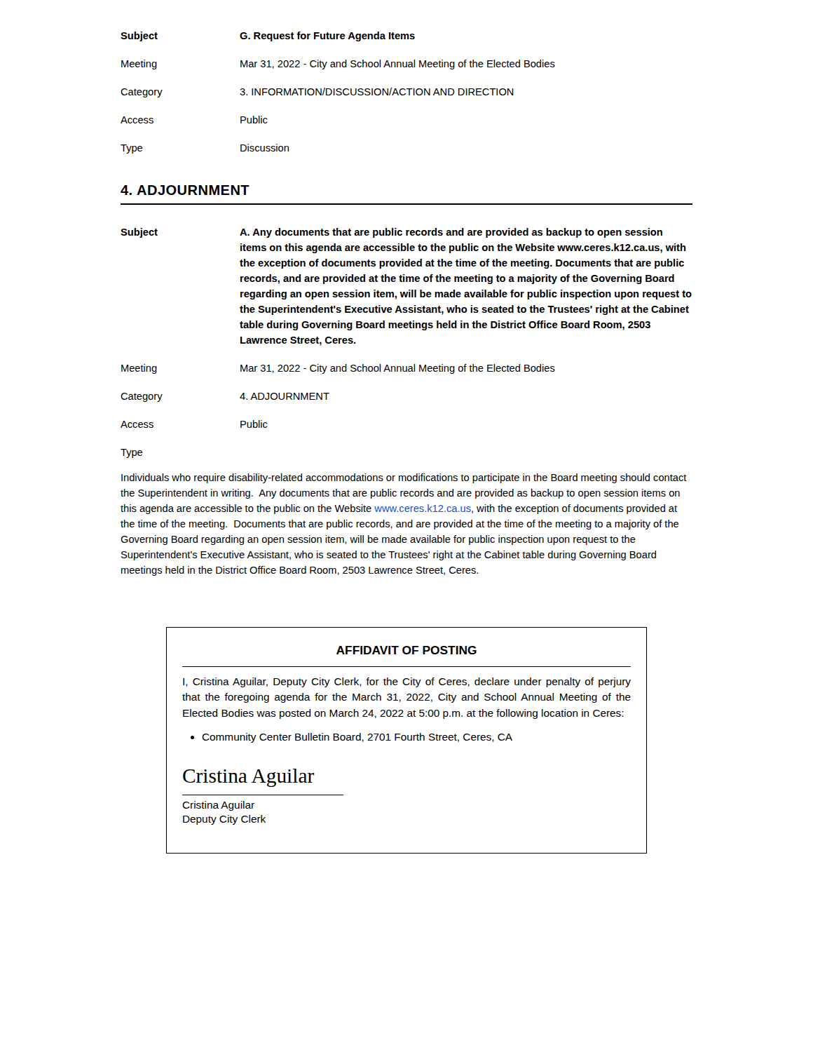Subject
G. Request for Future Agenda Items
Meeting
Mar 31, 2022 - City and School Annual Meeting of the Elected Bodies
Category
3. INFORMATION/DISCUSSION/ACTION AND DIRECTION
Access
Public
Type
Discussion
4. ADJOURNMENT
Subject
A. Any documents that are public records and are provided as backup to open session items on this agenda are accessible to the public on the Website www.ceres.k12.ca.us, with the exception of documents provided at the time of the meeting. Documents that are public records, and are provided at the time of the meeting to a majority of the Governing Board regarding an open session item, will be made available for public inspection upon request to the Superintendent's Executive Assistant, who is seated to the Trustees' right at the Cabinet table during Governing Board meetings held in the District Office Board Room, 2503 Lawrence Street, Ceres.
Meeting
Mar 31, 2022 - City and School Annual Meeting of the Elected Bodies
Category
4. ADJOURNMENT
Access
Public
Type
Individuals who require disability-related accommodations or modifications to participate in the Board meeting should contact the Superintendent in writing. Any documents that are public records and are provided as backup to open session items on this agenda are accessible to the public on the Website www.ceres.k12.ca.us, with the exception of documents provided at the time of the meeting. Documents that are public records, and are provided at the time of the meeting to a majority of the Governing Board regarding an open session item, will be made available for public inspection upon request to the Superintendent's Executive Assistant, who is seated to the Trustees' right at the Cabinet table during Governing Board meetings held in the District Office Board Room, 2503 Lawrence Street, Ceres.
AFFIDAVIT OF POSTING
I, Cristina Aguilar, Deputy City Clerk, for the City of Ceres, declare under penalty of perjury that the foregoing agenda for the March 31, 2022, City and School Annual Meeting of the Elected Bodies was posted on March 24, 2022 at 5:00 p.m. at the following location in Ceres:
Community Center Bulletin Board, 2701 Fourth Street, Ceres, CA
Cristina Aguilar
Cristina Aguilar
Deputy City Clerk